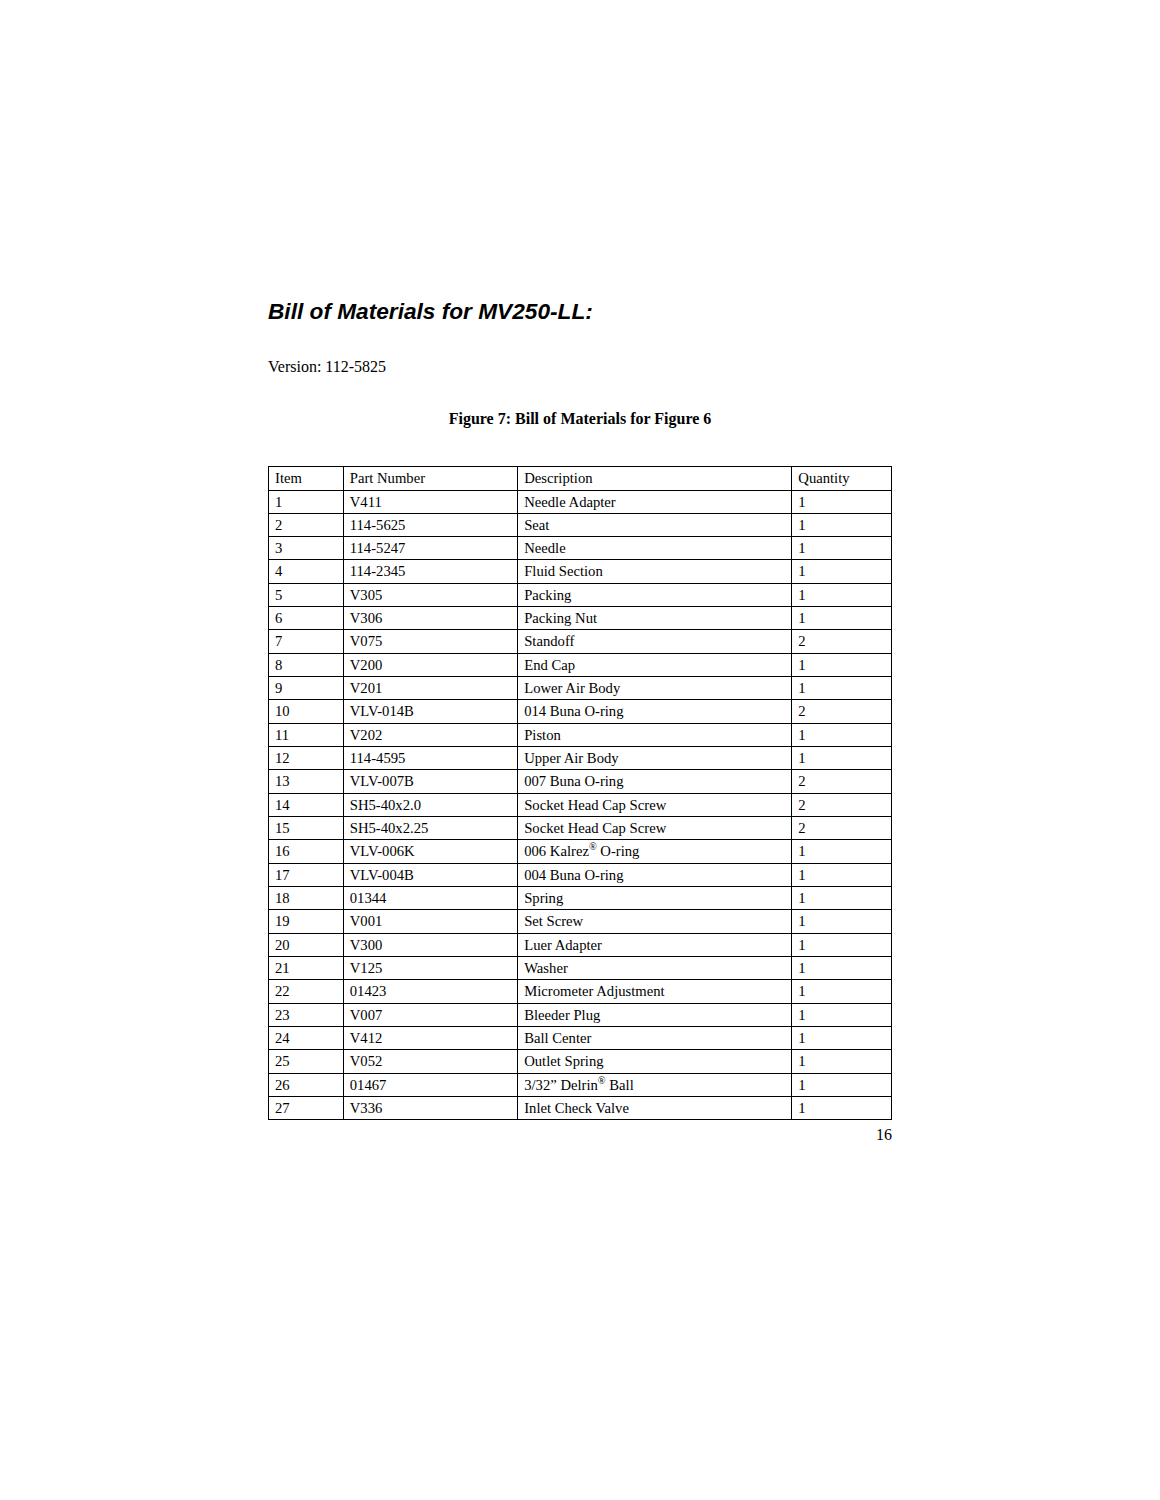Bill of Materials for MV250-LL:
Version: 112-5825
Figure 7: Bill of Materials for Figure 6
| Item | Part Number | Description | Quantity |
| 1 | V411 | Needle Adapter | 1 |
| 2 | 114-5625 | Seat | 1 |
| 3 | 114-5247 | Needle | 1 |
| 4 | 114-2345 | Fluid Section | 1 |
| 5 | V305 | Packing | 1 |
| 6 | V306 | Packing Nut | 1 |
| 7 | V075 | Standoff | 2 |
| 8 | V200 | End Cap | 1 |
| 9 | V201 | Lower Air Body | 1 |
| 10 | VLV-014B | 014 Buna O-ring | 2 |
| 11 | V202 | Piston | 1 |
| 12 | 114-4595 | Upper Air Body | 1 |
| 13 | VLV-007B | 007 Buna O-ring | 2 |
| 14 | SH5-40x2.0 | Socket Head Cap Screw | 2 |
| 15 | SH5-40x2.25 | Socket Head Cap Screw | 2 |
| 16 | VLV-006K | 006 Kalrez ® O-ring | 1 |
| 17 | VLV-004B | 004 Buna O-ring | 1 |
| 18 | 01344 | Spring | 1 |
| 19 | V001 | Set Screw | 1 |
| 20 | V300 | Luer Adapter | 1 |
| 21 | V125 | Washer | 1 |
| 22 | 01423 | Micrometer Adjustment | 1 |
| 23 | V007 | Bleeder Plug | 1 |
| 24 | V412 | Ball Center | 1 |
| 25 | V052 | Outlet Spring | 1 |
| 26 | 01467 | 3/32” Delrin ® Ball | 1 |
| 27 | V336 | Inlet Check Valve | 1 |
16